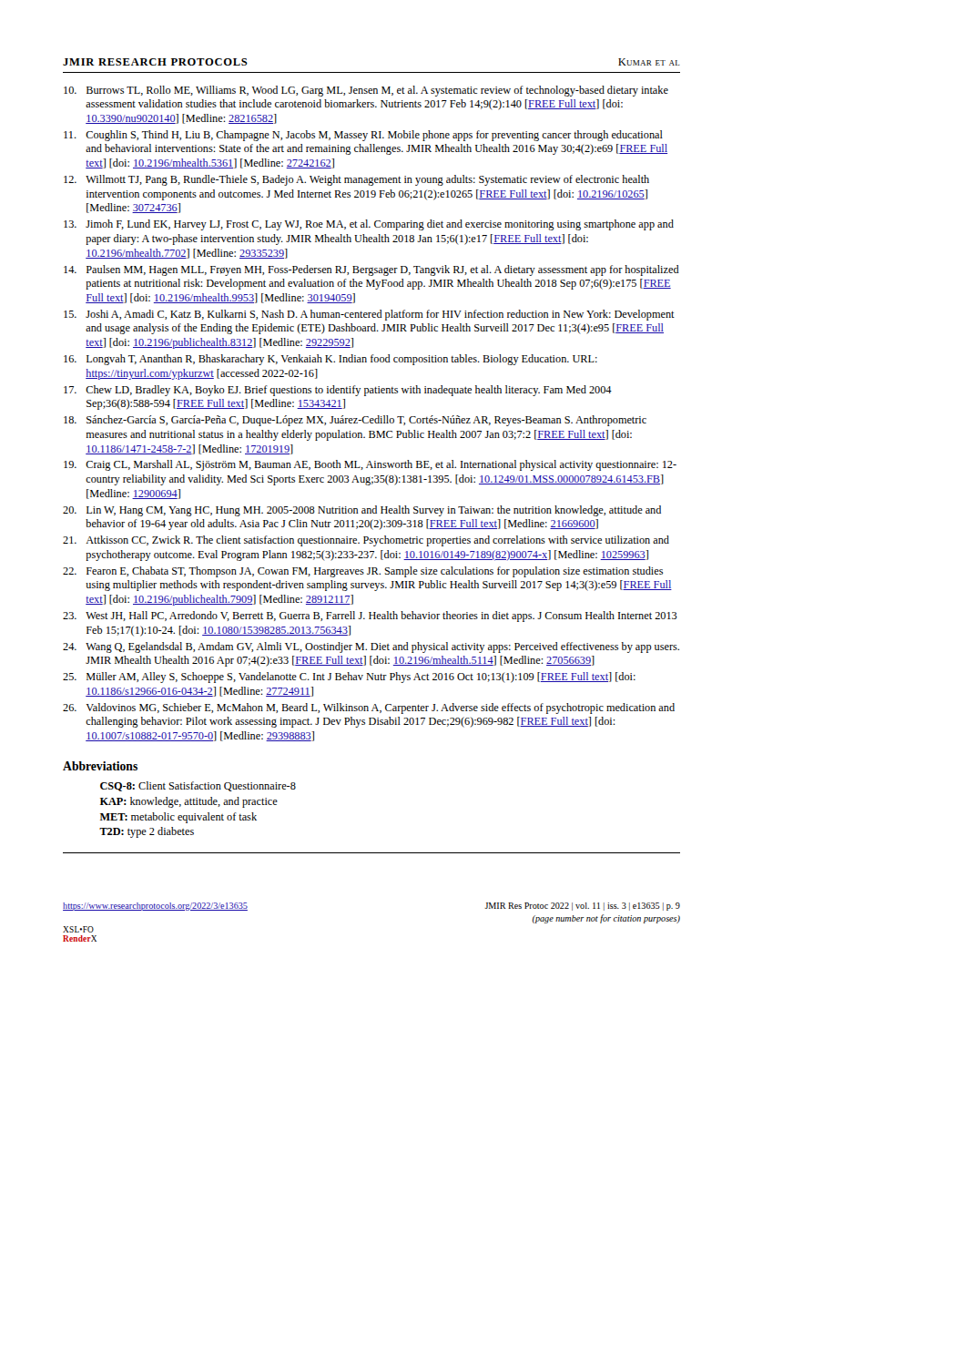JMIR RESEARCH PROTOCOLS
Kumar et al
Burrows TL, Rollo ME, Williams R, Wood LG, Garg ML, Jensen M, et al. A systematic review of technology-based dietary intake assessment validation studies that include carotenoid biomarkers. Nutrients 2017 Feb 14;9(2):140 [FREE Full text] [doi: 10.3390/nu9020140] [Medline: 28216582]
Coughlin S, Thind H, Liu B, Champagne N, Jacobs M, Massey RI. Mobile phone apps for preventing cancer through educational and behavioral interventions: State of the art and remaining challenges. JMIR Mhealth Uhealth 2016 May 30;4(2):e69 [FREE Full text] [doi: 10.2196/mhealth.5361] [Medline: 27242162]
Willmott TJ, Pang B, Rundle-Thiele S, Badejo A. Weight management in young adults: Systematic review of electronic health intervention components and outcomes. J Med Internet Res 2019 Feb 06;21(2):e10265 [FREE Full text] [doi: 10.2196/10265] [Medline: 30724736]
Jimoh F, Lund EK, Harvey LJ, Frost C, Lay WJ, Roe MA, et al. Comparing diet and exercise monitoring using smartphone app and paper diary: A two-phase intervention study. JMIR Mhealth Uhealth 2018 Jan 15;6(1):e17 [FREE Full text] [doi: 10.2196/mhealth.7702] [Medline: 29335239]
Paulsen MM, Hagen MLL, Frøyen MH, Foss-Pedersen RJ, Bergsager D, Tangvik RJ, et al. A dietary assessment app for hospitalized patients at nutritional risk: Development and evaluation of the MyFood app. JMIR Mhealth Uhealth 2018 Sep 07;6(9):e175 [FREE Full text] [doi: 10.2196/mhealth.9953] [Medline: 30194059]
Joshi A, Amadi C, Katz B, Kulkarni S, Nash D. A human-centered platform for HIV infection reduction in New York: Development and usage analysis of the Ending the Epidemic (ETE) Dashboard. JMIR Public Health Surveill 2017 Dec 11;3(4):e95 [FREE Full text] [doi: 10.2196/publichealth.8312] [Medline: 29229592]
Longvah T, Ananthan R, Bhaskarachary K, Venkaiah K. Indian food composition tables. Biology Education. URL: https://tinyurl.com/ypkurzwt [accessed 2022-02-16]
Chew LD, Bradley KA, Boyko EJ. Brief questions to identify patients with inadequate health literacy. Fam Med 2004 Sep;36(8):588-594 [FREE Full text] [Medline: 15343421]
Sánchez-García S, García-Peña C, Duque-López MX, Juárez-Cedillo T, Cortés-Núñez AR, Reyes-Beaman S. Anthropometric measures and nutritional status in a healthy elderly population. BMC Public Health 2007 Jan 03;7:2 [FREE Full text] [doi: 10.1186/1471-2458-7-2] [Medline: 17201919]
Craig CL, Marshall AL, Sjöström M, Bauman AE, Booth ML, Ainsworth BE, et al. International physical activity questionnaire: 12-country reliability and validity. Med Sci Sports Exerc 2003 Aug;35(8):1381-1395. [doi: 10.1249/01.MSS.0000078924.61453.FB] [Medline: 12900694]
Lin W, Hang CM, Yang HC, Hung MH. 2005-2008 Nutrition and Health Survey in Taiwan: the nutrition knowledge, attitude and behavior of 19-64 year old adults. Asia Pac J Clin Nutr 2011;20(2):309-318 [FREE Full text] [Medline: 21669600]
Attkisson CC, Zwick R. The client satisfaction questionnaire. Psychometric properties and correlations with service utilization and psychotherapy outcome. Eval Program Plann 1982;5(3):233-237. [doi: 10.1016/0149-7189(82)90074-x] [Medline: 10259963]
Fearon E, Chabata ST, Thompson JA, Cowan FM, Hargreaves JR. Sample size calculations for population size estimation studies using multiplier methods with respondent-driven sampling surveys. JMIR Public Health Surveill 2017 Sep 14;3(3):e59 [FREE Full text] [doi: 10.2196/publichealth.7909] [Medline: 28912117]
West JH, Hall PC, Arredondo V, Berrett B, Guerra B, Farrell J. Health behavior theories in diet apps. J Consum Health Internet 2013 Feb 15;17(1):10-24. [doi: 10.1080/15398285.2013.756343]
Wang Q, Egelandsdal B, Amdam GV, Almli VL, Oostindjer M. Diet and physical activity apps: Perceived effectiveness by app users. JMIR Mhealth Uhealth 2016 Apr 07;4(2):e33 [FREE Full text] [doi: 10.2196/mhealth.5114] [Medline: 27056639]
Müller AM, Alley S, Schoeppe S, Vandelanotte C. Int J Behav Nutr Phys Act 2016 Oct 10;13(1):109 [FREE Full text] [doi: 10.1186/s12966-016-0434-2] [Medline: 27724911]
Valdovinos MG, Schieber E, McMahon M, Beard L, Wilkinson A, Carpenter J. Adverse side effects of psychotropic medication and challenging behavior: Pilot work assessing impact. J Dev Phys Disabil 2017 Dec;29(6):969-982 [FREE Full text] [doi: 10.1007/s10882-017-9570-0] [Medline: 29398883]
Abbreviations
CSQ-8: Client Satisfaction Questionnaire-8
KAP: knowledge, attitude, and practice
MET: metabolic equivalent of task
T2D: type 2 diabetes
https://www.researchprotocols.org/2022/3/e13635
JMIR Res Protoc 2022 | vol. 11 | iss. 3 | e13635 | p. 9
(page number not for citation purposes)
XSL•FO
Render X